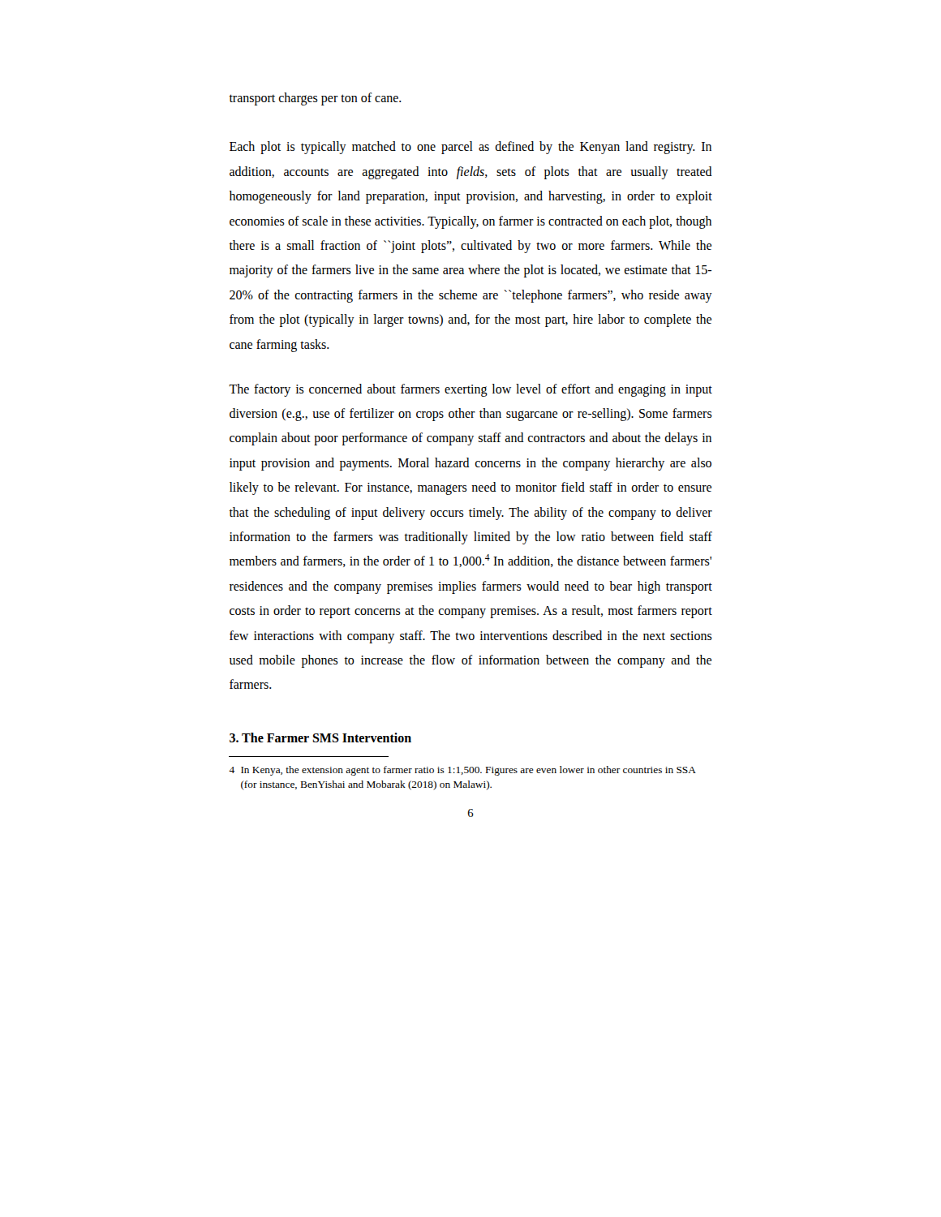transport charges per ton of cane.
Each plot is typically matched to one parcel as defined by the Kenyan land registry. In addition, accounts are aggregated into fields, sets of plots that are usually treated homogeneously for land preparation, input provision, and harvesting, in order to exploit economies of scale in these activities. Typically, on farmer is contracted on each plot, though there is a small fraction of ``joint plots”, cultivated by two or more farmers. While the majority of the farmers live in the same area where the plot is located, we estimate that 15-20% of the contracting farmers in the scheme are ``telephone farmers”, who reside away from the plot (typically in larger towns) and, for the most part, hire labor to complete the cane farming tasks.
The factory is concerned about farmers exerting low level of effort and engaging in input diversion (e.g., use of fertilizer on crops other than sugarcane or re-selling). Some farmers complain about poor performance of company staff and contractors and about the delays in input provision and payments. Moral hazard concerns in the company hierarchy are also likely to be relevant. For instance, managers need to monitor field staff in order to ensure that the scheduling of input delivery occurs timely. The ability of the company to deliver information to the farmers was traditionally limited by the low ratio between field staff members and farmers, in the order of 1 to 1,000.4 In addition, the distance between farmers' residences and the company premises implies farmers would need to bear high transport costs in order to report concerns at the company premises. As a result, most farmers report few interactions with company staff. The two interventions described in the next sections used mobile phones to increase the flow of information between the company and the farmers.
3. The Farmer SMS Intervention
4 In Kenya, the extension agent to farmer ratio is 1:1,500. Figures are even lower in other countries in SSA (for instance, BenYishai and Mobarak (2018) on Malawi).
6